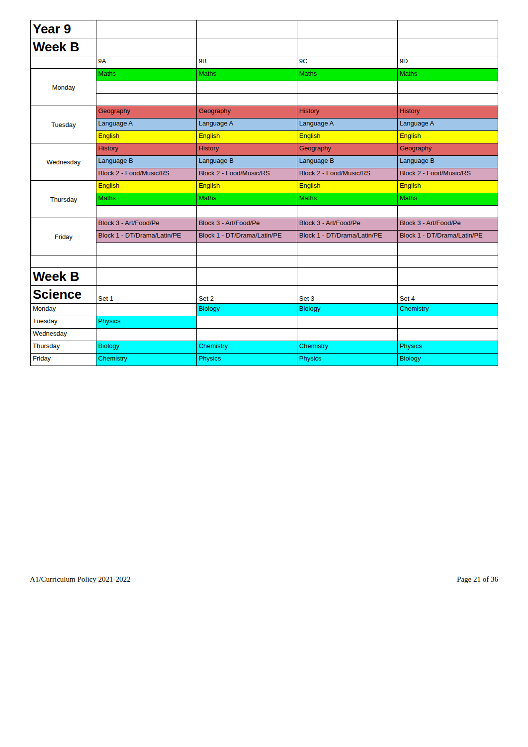| Year 9 | | | | |
| Week B | | | | |
| | 9A | 9B | 9C | 9D |
| Monday | Maths | Maths | Maths | Maths |
| Tuesday | Geography | Geography | History | History |
| Language A | Language A | Language A | Language A |
| English | English | English | English |
| Wednesday | History | History | Geography | Geography |
| Language B | Language B | Language B | Language B |
| Block 2 - Food/Music/RS | Block 2 - Food/Music/RS | Block 2 - Food/Music/RS | Block 2 - Food/Music/RS |
| Thursday | English | English | English | English |
| Maths | Maths | Maths | Maths |
| Friday | Block 3 - Art/Food/Pe | Block 3 - Art/Food/Pe | Block 3 - Art/Food/Pe | Block 3 - Art/Food/Pe |
| Block 1 - DT/Drama/Latin/PE | Block 1 - DT/Drama/Latin/PE | Block 1 - DT/Drama/Latin/PE | Block 1 - DT/Drama/Latin/PE |
| Week B | | | | |
| Science | Set 1 | Set 2 | Set 3 | Set 4 |
| Monday | | Biology | Biology | Chemistry |
| Tuesday | Physics | | | |
| Wednesday | | | | |
| Thursday | Biology | Chemistry | Chemistry | Physics |
| Friday | Chemistry | Physics | Physics | Biology |
A1/Curriculum Policy 2021-2022 Page 21 of 36